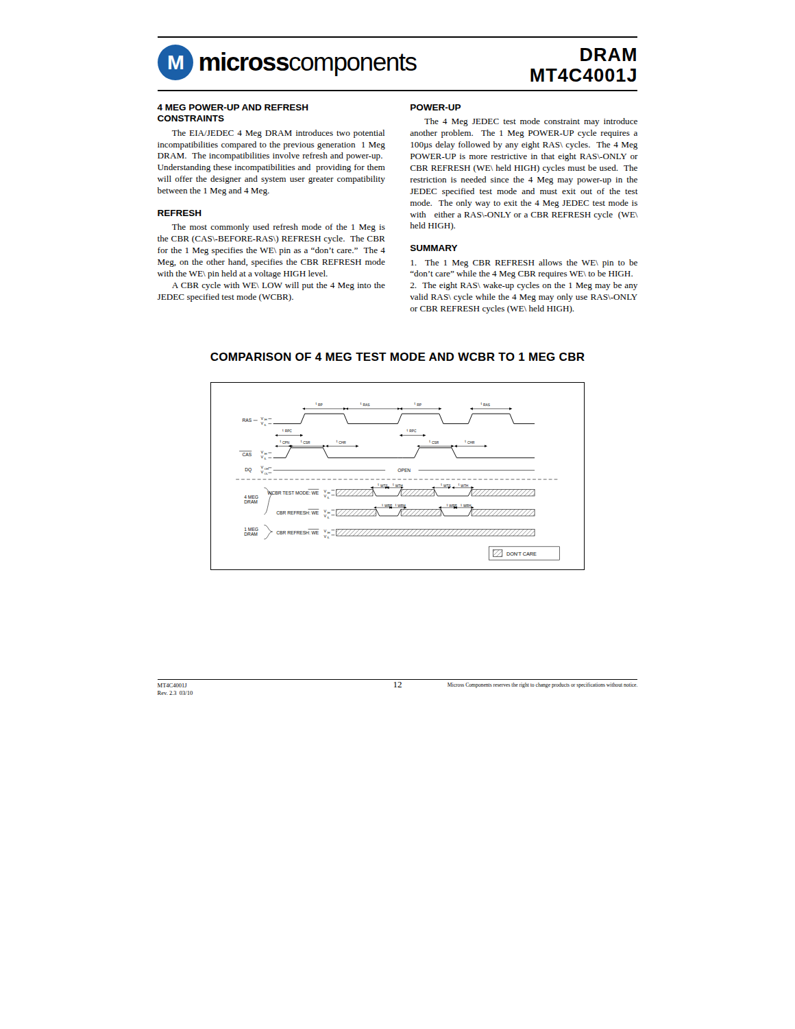M
micross components
DRAM
MT4C4001J
4 MEG POWER-UP AND REFRESH
CONSTRAINTS
The EIA/JEDEC 4 Meg DRAM introduces two potential incompatibilities compared to the previous generation 1 Meg DRAM. The incompatibilities involve refresh and power-up. Understanding these incompatibilities and providing for them will offer the designer and system user greater compatibility between the 1 Meg and 4 Meg.
REFRESH
The most commonly used refresh mode of the 1 Meg is the CBR (CAS\-BEFORE-RAS\) REFRESH cycle. The CBR for the 1 Meg specifies the WE\ pin as a “don’t care.” The 4 Meg, on the other hand, specifies the CBR REFRESH mode with the WE\ pin held at a voltage HIGH level.
A CBR cycle with WE\ LOW will put the 4 Meg into the JEDEC specified test mode (WCBR).
POWER-UP
The 4 Meg JEDEC test mode constraint may introduce another problem. The 1 Meg POWER-UP cycle requires a 100µs delay followed by any eight RAS\ cycles. The 4 Meg POWER-UP is more restrictive in that eight RAS\-ONLY or CBR REFRESH (WE\ held HIGH) cycles must be used. The restriction is needed since the 4 Meg may power-up in the JEDEC specified test mode and must exit out of the test mode. The only way to exit the 4 Meg JEDEC test mode is with either a RAS\-ONLY or a CBR REFRESH cycle (WE\ held HIGH).
SUMMARY
1. The 1 Meg CBR REFRESH allows the WE\ pin to be “don’t care” while the 4 Meg CBR requires WE\ to be HIGH.
2. The eight RAS\ wake-up cycles on the 1 Meg may be any valid RAS\ cycle while the 4 Meg may only use RAS\-ONLY or CBR REFRESH cycles (WE\ held HIGH).
COMPARISON OF 4 MEG TEST MODE AND WCBR TO 1 MEG CBR
RAS VIH VIL tRP tRAS tRP tRAS tRPC tRPC CAS VIH VIL tCPN tCSR tCHR tCSR tCHR DQ VOH VOL OPEN 4 MEG DRAM WCBR TEST MODE: WE VIH VIL tWTS tWTH tWTS tWTH CBR REFRESH: WE VIH VIL tWRP tWRH tWRP tWRH 1 MEG DRAM CBR REFRESH: WE VIH VIL DON'T CARE
12
MT4C4001J
Rev. 2.3 03/10
Micross Components reserves the right to change products or specifications without notice.